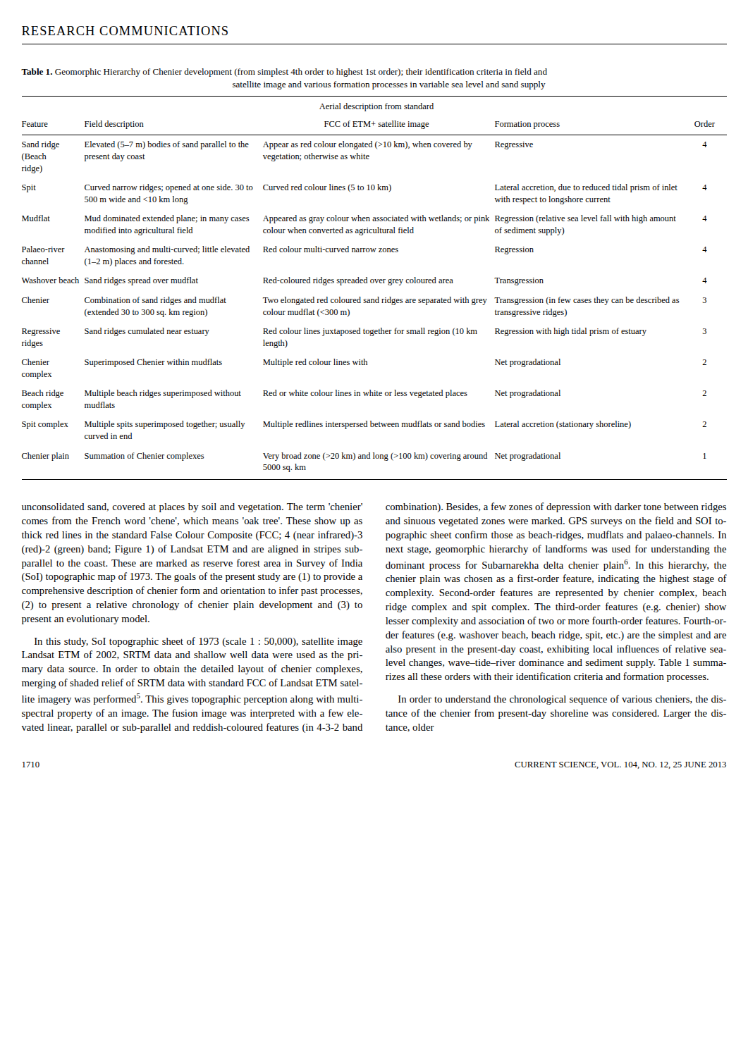RESEARCH COMMUNICATIONS
Table 1. Geomorphic Hierarchy of Chenier development (from simplest 4th order to highest 1st order); their identification criteria in field and satellite image and various formation processes in variable sea level and sand supply
| | | Aerial description from standard | | |
| --- | --- | --- | --- | --- |
| Feature | Field description | FCC of ETM+ satellite image | Formation process | Order |
| Sand ridge (Beach ridge) | Elevated (5–7 m) bodies of sand parallel to the present day coast | Appear as red colour elongated (>10 km), when covered by vegetation; otherwise as white | Regressive | 4 |
| Spit | Curved narrow ridges; opened at one side. 30 to 500 m wide and <10 km long | Curved red colour lines (5 to 10 km) | Lateral accretion, due to reduced tidal prism of inlet with respect to longshore current | 4 |
| Mudflat | Mud dominated extended plane; in many cases modified into agricultural field | Appeared as gray colour when associated with wetlands; or pink colour when converted as agricultural field | Regression (relative sea level fall with high amount of sediment supply) | 4 |
| Palaeo-river channel | Anastomosing and multi-curved; little elevated (1–2 m) places and forested. | Red colour multi-curved narrow zones | Regression | 4 |
| Washover beach | Sand ridges spread over mudflat | Red-coloured ridges spreaded over grey coloured area | Transgression | 4 |
| Chenier | Combination of sand ridges and mudflat (extended 30 to 300 sq. km region) | Two elongated red coloured sand ridges are separated with grey colour mudflat (<300 m) | Transgression (in few cases they can be described as transgressive ridges) | 3 |
| Regressive ridges | Sand ridges cumulated near estuary | Red colour lines juxtaposed together for small region (10 km length) | Regression with high tidal prism of estuary | 3 |
| Chenier complex | Superimposed Chenier within mudflats | Multiple red colour lines with | Net progradational | 2 |
| Beach ridge complex | Multiple beach ridges superimposed without mudflats | Red or white colour lines in white or less vegetated places | Net progradational | 2 |
| Spit complex | Multiple spits superimposed together; usually curved in end | Multiple redlines interspersed between mudflats or sand bodies | Lateral accretion (stationary shoreline) | 2 |
| Chenier plain | Summation of Chenier complexes | Very broad zone (>20 km) and long (>100 km) covering around 5000 sq. km | Net progradational | 1 |
unconsolidated sand, covered at places by soil and vegetation. The term 'chenier' comes from the French word 'chene', which means 'oak tree'. These show up as thick red lines in the standard False Colour Composite (FCC; 4 (near infrared)-3 (red)-2 (green) band; Figure 1) of Landsat ETM and are aligned in stripes sub-parallel to the coast. These are marked as reserve forest area in Survey of India (SoI) topographic map of 1973. The goals of the present study are (1) to provide a comprehensive description of chenier form and orientation to infer past processes, (2) to present a relative chronology of chenier plain development and (3) to present an evolutionary model.
In this study, SoI topographic sheet of 1973 (scale 1 : 50,000), satellite image Landsat ETM of 2002, SRTM data and shallow well data were used as the primary data source. In order to obtain the detailed layout of chenier complexes, merging of shaded relief of SRTM data with standard FCC of Landsat ETM satellite imagery was performed5. This gives topographic perception along with multispectral property of an image. The fusion image was interpreted with a few elevated linear, parallel or sub-parallel and reddish-coloured features (in 4-3-2 band combination). Besides, a few zones of depression with darker tone between ridges and sinuous vegetated zones were marked. GPS surveys on the field and SOI topographic sheet confirm those as beach-ridges, mudflats and palaeo-channels. In next stage, geomorphic hierarchy of landforms was used for understanding the dominant process for Subarnarekha delta chenier plain6. In this hierarchy, the chenier plain was chosen as a first-order feature, indicating the highest stage of complexity. Second-order features are represented by chenier complex, beach ridge complex and spit complex. The third-order features (e.g. chenier) show lesser complexity and association of two or more fourth-order features. Fourth-order features (e.g. washover beach, beach ridge, spit, etc.) are the simplest and are also present in the present-day coast, exhibiting local influences of relative sea-level changes, wave–tide–river dominance and sediment supply. Table 1 summarizes all these orders with their identification criteria and formation processes.
In order to understand the chronological sequence of various cheniers, the distance of the chenier from present-day shoreline was considered. Larger the distance, older
1710 CURRENT SCIENCE, VOL. 104, NO. 12, 25 JUNE 2013